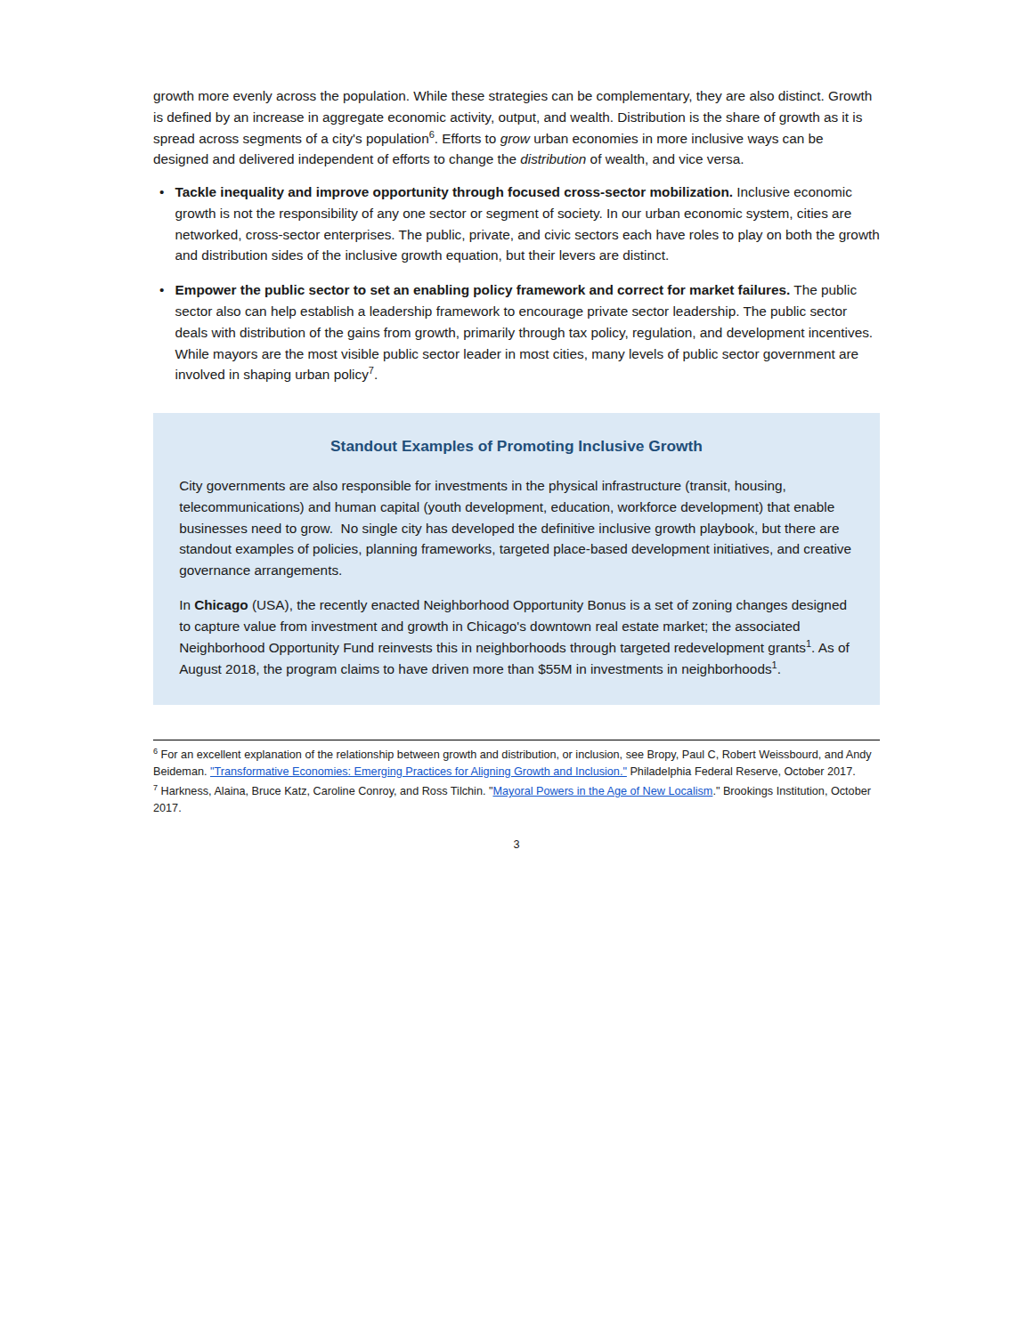growth more evenly across the population. While these strategies can be complementary, they are also distinct. Growth is defined by an increase in aggregate economic activity, output, and wealth. Distribution is the share of growth as it is spread across segments of a city's population6. Efforts to grow urban economies in more inclusive ways can be designed and delivered independent of efforts to change the distribution of wealth, and vice versa.
Tackle inequality and improve opportunity through focused cross-sector mobilization. Inclusive economic growth is not the responsibility of any one sector or segment of society. In our urban economic system, cities are networked, cross-sector enterprises. The public, private, and civic sectors each have roles to play on both the growth and distribution sides of the inclusive growth equation, but their levers are distinct.
Empower the public sector to set an enabling policy framework and correct for market failures. The public sector also can help establish a leadership framework to encourage private sector leadership. The public sector deals with distribution of the gains from growth, primarily through tax policy, regulation, and development incentives. While mayors are the most visible public sector leader in most cities, many levels of public sector government are involved in shaping urban policy7.
Standout Examples of Promoting Inclusive Growth
City governments are also responsible for investments in the physical infrastructure (transit, housing, telecommunications) and human capital (youth development, education, workforce development) that enable businesses need to grow. No single city has developed the definitive inclusive growth playbook, but there are standout examples of policies, planning frameworks, targeted place-based development initiatives, and creative governance arrangements.
In Chicago (USA), the recently enacted Neighborhood Opportunity Bonus is a set of zoning changes designed to capture value from investment and growth in Chicago's downtown real estate market; the associated Neighborhood Opportunity Fund reinvests this in neighborhoods through targeted redevelopment grants1. As of August 2018, the program claims to have driven more than $55M in investments in neighborhoods1.
6 For an excellent explanation of the relationship between growth and distribution, or inclusion, see Bropy, Paul C, Robert Weissbourd, and Andy Beideman. "Transformative Economies: Emerging Practices for Aligning Growth and Inclusion." Philadelphia Federal Reserve, October 2017.
7 Harkness, Alaina, Bruce Katz, Caroline Conroy, and Ross Tilchin. "Mayoral Powers in the Age of New Localism." Brookings Institution, October 2017.
3